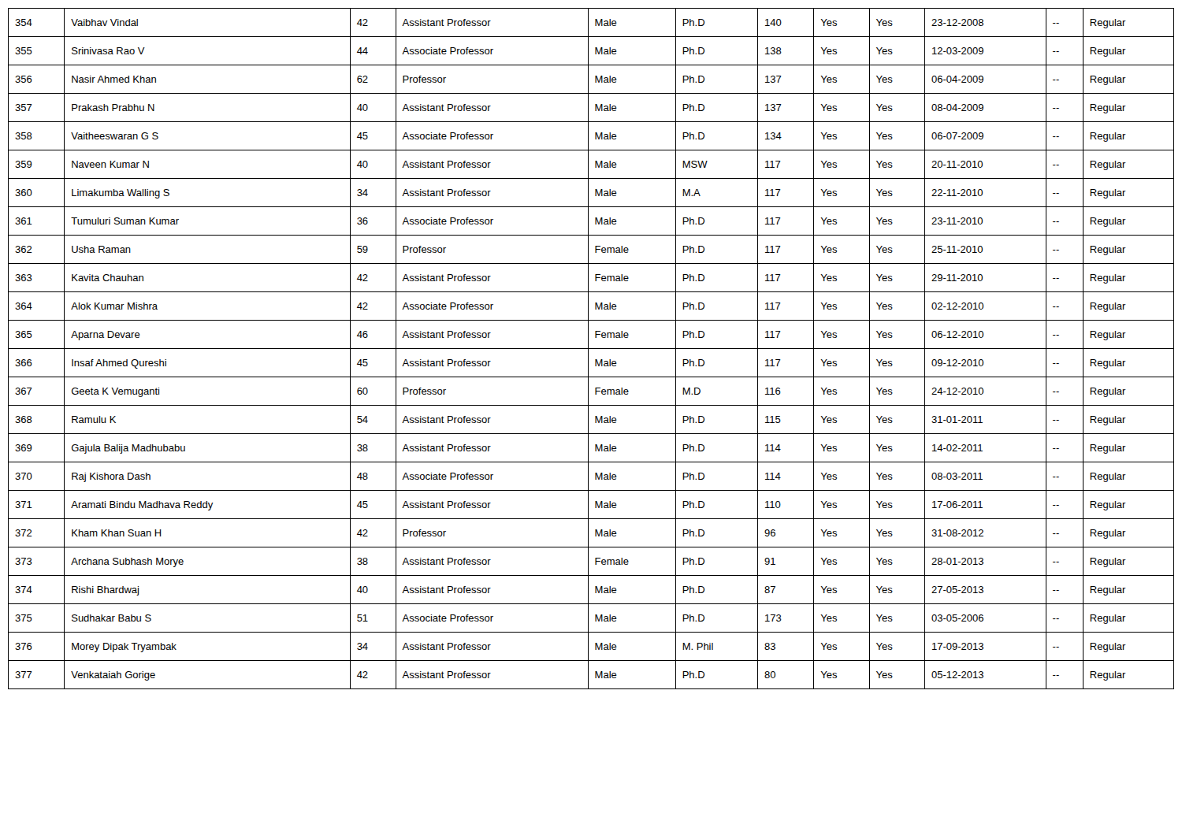| 354 | Vaibhav Vindal | 42 | Assistant Professor | Male | Ph.D | 140 | Yes | Yes | 23-12-2008 | -- | Regular |
| 355 | Srinivasa Rao V | 44 | Associate Professor | Male | Ph.D | 138 | Yes | Yes | 12-03-2009 | -- | Regular |
| 356 | Nasir Ahmed Khan | 62 | Professor | Male | Ph.D | 137 | Yes | Yes | 06-04-2009 | -- | Regular |
| 357 | Prakash Prabhu N | 40 | Assistant Professor | Male | Ph.D | 137 | Yes | Yes | 08-04-2009 | -- | Regular |
| 358 | Vaitheeswaran G S | 45 | Associate Professor | Male | Ph.D | 134 | Yes | Yes | 06-07-2009 | -- | Regular |
| 359 | Naveen Kumar N | 40 | Assistant Professor | Male | MSW | 117 | Yes | Yes | 20-11-2010 | -- | Regular |
| 360 | Limakumba Walling S | 34 | Assistant Professor | Male | M.A | 117 | Yes | Yes | 22-11-2010 | -- | Regular |
| 361 | Tumuluri Suman Kumar | 36 | Associate Professor | Male | Ph.D | 117 | Yes | Yes | 23-11-2010 | -- | Regular |
| 362 | Usha Raman | 59 | Professor | Female | Ph.D | 117 | Yes | Yes | 25-11-2010 | -- | Regular |
| 363 | Kavita Chauhan | 42 | Assistant Professor | Female | Ph.D | 117 | Yes | Yes | 29-11-2010 | -- | Regular |
| 364 | Alok Kumar Mishra | 42 | Associate Professor | Male | Ph.D | 117 | Yes | Yes | 02-12-2010 | -- | Regular |
| 365 | Aparna Devare | 46 | Assistant Professor | Female | Ph.D | 117 | Yes | Yes | 06-12-2010 | -- | Regular |
| 366 | Insaf Ahmed Qureshi | 45 | Assistant Professor | Male | Ph.D | 117 | Yes | Yes | 09-12-2010 | -- | Regular |
| 367 | Geeta K Vemuganti | 60 | Professor | Female | M.D | 116 | Yes | Yes | 24-12-2010 | -- | Regular |
| 368 | Ramulu K | 54 | Assistant Professor | Male | Ph.D | 115 | Yes | Yes | 31-01-2011 | -- | Regular |
| 369 | Gajula Balija Madhubabu | 38 | Assistant Professor | Male | Ph.D | 114 | Yes | Yes | 14-02-2011 | -- | Regular |
| 370 | Raj Kishora Dash | 48 | Associate Professor | Male | Ph.D | 114 | Yes | Yes | 08-03-2011 | -- | Regular |
| 371 | Aramati Bindu Madhava Reddy | 45 | Assistant Professor | Male | Ph.D | 110 | Yes | Yes | 17-06-2011 | -- | Regular |
| 372 | Kham Khan Suan H | 42 | Professor | Male | Ph.D | 96 | Yes | Yes | 31-08-2012 | -- | Regular |
| 373 | Archana Subhash Morye | 38 | Assistant Professor | Female | Ph.D | 91 | Yes | Yes | 28-01-2013 | -- | Regular |
| 374 | Rishi Bhardwaj | 40 | Assistant Professor | Male | Ph.D | 87 | Yes | Yes | 27-05-2013 | -- | Regular |
| 375 | Sudhakar Babu S | 51 | Associate Professor | Male | Ph.D | 173 | Yes | Yes | 03-05-2006 | -- | Regular |
| 376 | Morey Dipak Tryambak | 34 | Assistant Professor | Male | M. Phil | 83 | Yes | Yes | 17-09-2013 | -- | Regular |
| 377 | Venkataiah Gorige | 42 | Assistant Professor | Male | Ph.D | 80 | Yes | Yes | 05-12-2013 | -- | Regular |